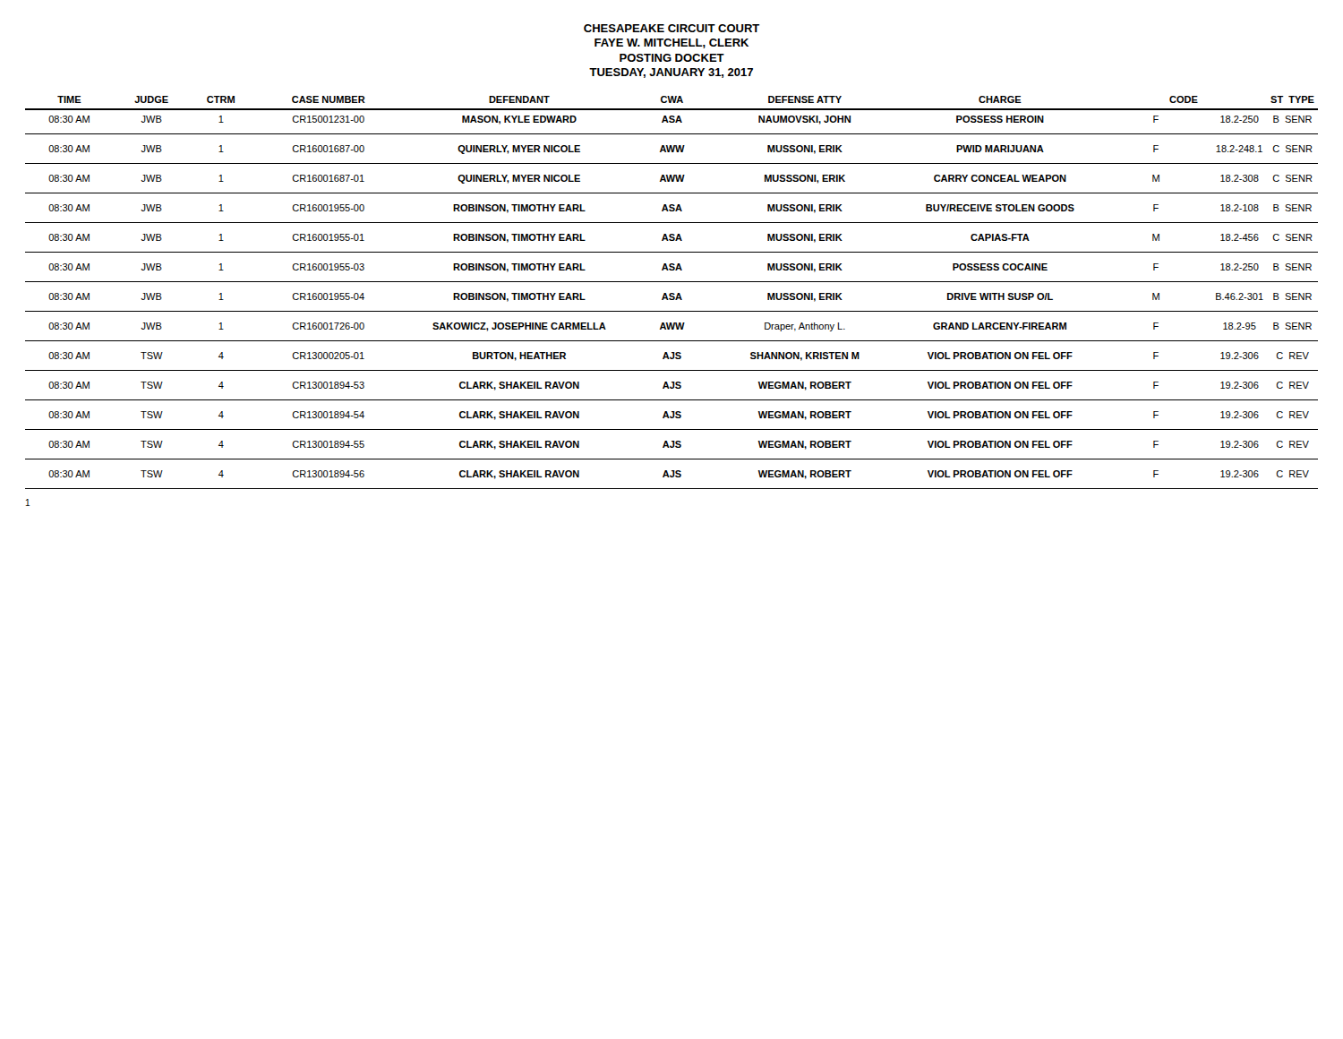CHESAPEAKE CIRCUIT COURT
FAYE W. MITCHELL, CLERK
POSTING DOCKET
TUESDAY, JANUARY 31, 2017
| TIME | JUDGE | CTRM | CASE NUMBER | DEFENDANT | CWA | DEFENSE ATTY | CHARGE | CODE | ST TYPE |
| --- | --- | --- | --- | --- | --- | --- | --- | --- | --- |
| 08:30 AM | JWB | 1 | CR15001231-00 | MASON, KYLE EDWARD | ASA | NAUMOVSKI, JOHN | POSSESS HEROIN | F | 18.2-250 | B SENR |
| 08:30 AM | JWB | 1 | CR16001687-00 | QUINERLY, MYER NICOLE | AWW | MUSSONI, ERIK | PWID MARIJUANA | F | 18.2-248.1 | C SENR |
| 08:30 AM | JWB | 1 | CR16001687-01 | QUINERLY, MYER NICOLE | AWW | MUSSSONI, ERIK | CARRY CONCEAL WEAPON | M | 18.2-308 | C SENR |
| 08:30 AM | JWB | 1 | CR16001955-00 | ROBINSON, TIMOTHY EARL | ASA | MUSSONI, ERIK | BUY/RECEIVE STOLEN GOODS | F | 18.2-108 | B SENR |
| 08:30 AM | JWB | 1 | CR16001955-01 | ROBINSON, TIMOTHY EARL | ASA | MUSSONI, ERIK | CAPIAS-FTA | M | 18.2-456 | C SENR |
| 08:30 AM | JWB | 1 | CR16001955-03 | ROBINSON, TIMOTHY EARL | ASA | MUSSONI, ERIK | POSSESS COCAINE | F | 18.2-250 | B SENR |
| 08:30 AM | JWB | 1 | CR16001955-04 | ROBINSON, TIMOTHY EARL | ASA | MUSSONI, ERIK | DRIVE WITH SUSP O/L | M | B.46.2-301 | B SENR |
| 08:30 AM | JWB | 1 | CR16001726-00 | SAKOWICZ, JOSEPHINE CARMELLA | AWW | Draper, Anthony L. | GRAND LARCENY-FIREARM | F | 18.2-95 | B SENR |
| 08:30 AM | TSW | 4 | CR13000205-01 | BURTON, HEATHER | AJS | SHANNON, KRISTEN M | VIOL PROBATION ON FEL OFF | F | 19.2-306 | C REV |
| 08:30 AM | TSW | 4 | CR13001894-53 | CLARK, SHAKEIL RAVON | AJS | WEGMAN, ROBERT | VIOL PROBATION ON FEL OFF | F | 19.2-306 | C REV |
| 08:30 AM | TSW | 4 | CR13001894-54 | CLARK, SHAKEIL RAVON | AJS | WEGMAN, ROBERT | VIOL PROBATION ON FEL OFF | F | 19.2-306 | C REV |
| 08:30 AM | TSW | 4 | CR13001894-55 | CLARK, SHAKEIL RAVON | AJS | WEGMAN, ROBERT | VIOL PROBATION ON FEL OFF | F | 19.2-306 | C REV |
| 08:30 AM | TSW | 4 | CR13001894-56 | CLARK, SHAKEIL RAVON | AJS | WEGMAN, ROBERT | VIOL PROBATION ON FEL OFF | F | 19.2-306 | C REV |
1